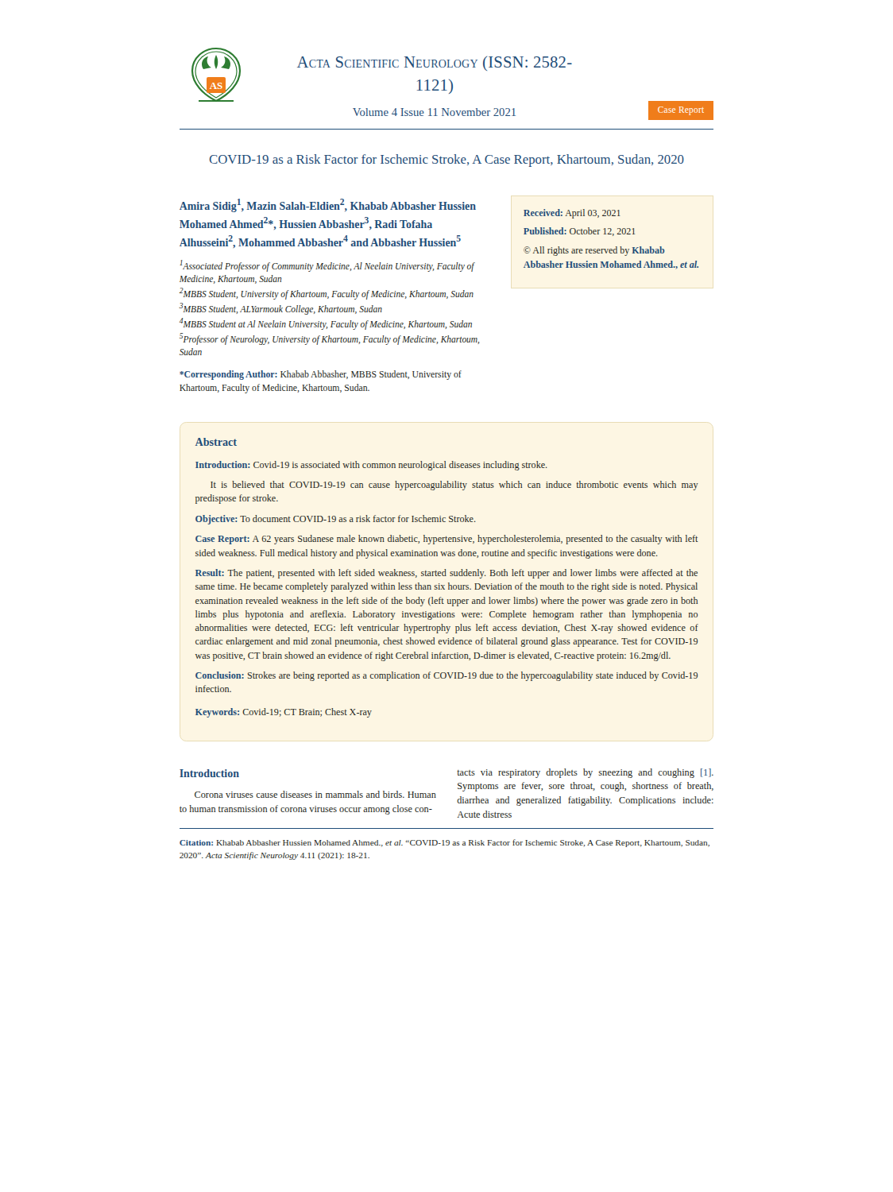AS
Acta Scientific Neurology (ISSN: 2582-1121)
Volume 4 Issue 11 November 2021
Case Report
COVID-19 as a Risk Factor for Ischemic Stroke, A Case Report, Khartoum, Sudan, 2020
Amira Sidig1, Mazin Salah-Eldien2, Khabab Abbasher Hussien Mohamed Ahmed2*, Hussien Abbasher3, Radi Tofaha Alhusseini2, Mohammed Abbasher4 and Abbasher Hussien5
1Associated Professor of Community Medicine, Al Neelain University, Faculty of Medicine, Khartoum, Sudan
2MBBS Student, University of Khartoum, Faculty of Medicine, Khartoum, Sudan
3MBBS Student, ALYarmouk College, Khartoum, Sudan
4MBBS Student at Al Neelain University, Faculty of Medicine, Khartoum, Sudan
5Professor of Neurology, University of Khartoum, Faculty of Medicine, Khartoum, Sudan
*Corresponding Author: Khabab Abbasher, MBBS Student, University of Khartoum, Faculty of Medicine, Khartoum, Sudan.
Received: April 03, 2021
Published: October 12, 2021
© All rights are reserved by Khabab Abbasher Hussien Mohamed Ahmed., et al.
Abstract
Introduction: Covid-19 is associated with common neurological diseases including stroke.
It is believed that COVID-19-19 can cause hypercoagulability status which can induce thrombotic events which may predispose for stroke.
Objective: To document COVID-19 as a risk factor for Ischemic Stroke.
Case Report: A 62 years Sudanese male known diabetic, hypertensive, hypercholesterolemia, presented to the casualty with left sided weakness. Full medical history and physical examination was done, routine and specific investigations were done.
Result: The patient, presented with left sided weakness, started suddenly. Both left upper and lower limbs were affected at the same time. He became completely paralyzed within less than six hours. Deviation of the mouth to the right side is noted. Physical examination revealed weakness in the left side of the body (left upper and lower limbs) where the power was grade zero in both limbs plus hypotonia and areflexia. Laboratory investigations were: Complete hemogram rather than lymphopenia no abnormalities were detected, ECG: left ventricular hypertrophy plus left access deviation, Chest X-ray showed evidence of cardiac enlargement and mid zonal pneumonia, chest showed evidence of bilateral ground glass appearance. Test for COVID-19 was positive, CT brain showed an evidence of right Cerebral infarction, D-dimer is elevated, C-reactive protein: 16.2mg/dl.
Conclusion: Strokes are being reported as a complication of COVID-19 due to the hypercoagulability state induced by Covid-19 infection.
Keywords: Covid-19; CT Brain; Chest X-ray
Introduction
Corona viruses cause diseases in mammals and birds. Human to human transmission of corona viruses occur among close con-
tacts via respiratory droplets by sneezing and coughing [1]. Symptoms are fever, sore throat, cough, shortness of breath, diarrhea and generalized fatigability. Complications include: Acute distress
Citation: Khabab Abbasher Hussien Mohamed Ahmed., et al. “COVID-19 as a Risk Factor for Ischemic Stroke, A Case Report, Khartoum, Sudan, 2020”. Acta Scientific Neurology 4.11 (2021): 18-21.